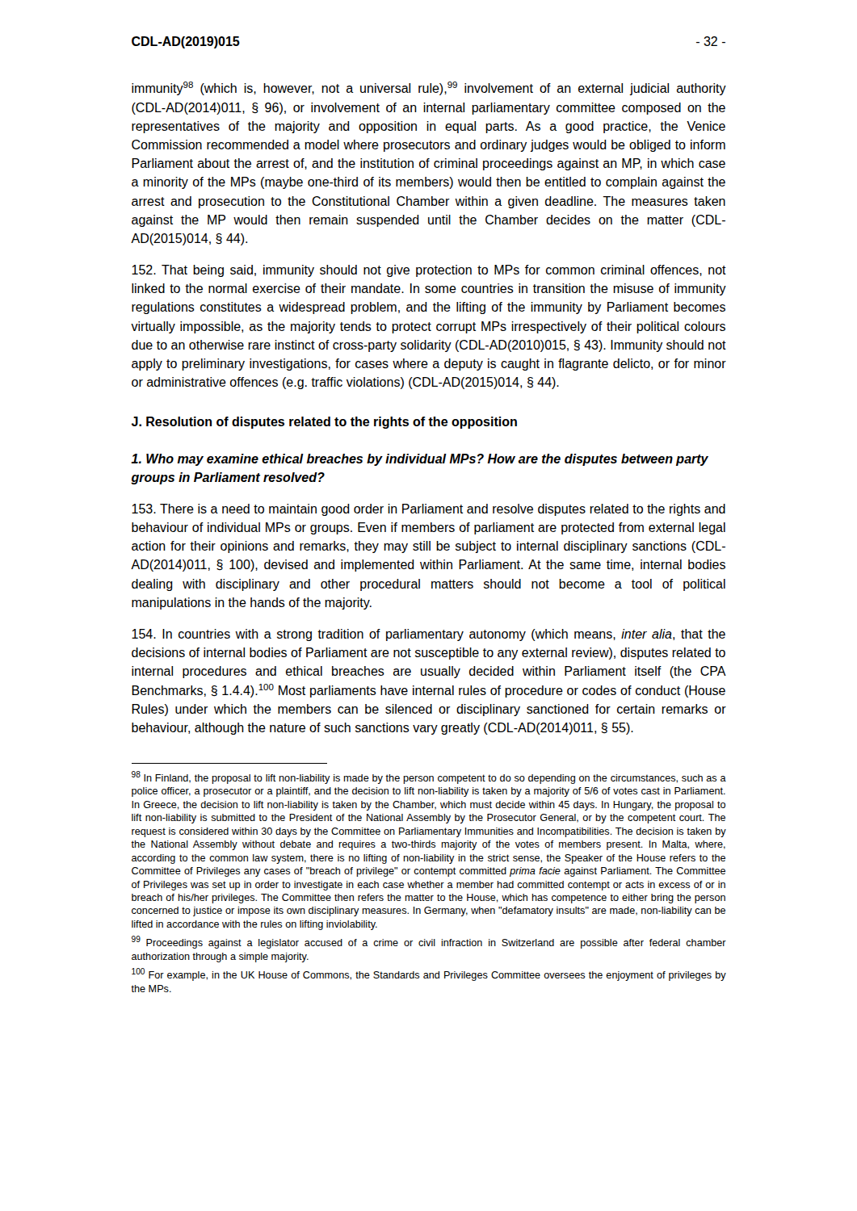CDL-AD(2019)015 - 32 -
immunity98 (which is, however, not a universal rule),99 involvement of an external judicial authority (CDL-AD(2014)011, § 96), or involvement of an internal parliamentary committee composed on the representatives of the majority and opposition in equal parts. As a good practice, the Venice Commission recommended a model where prosecutors and ordinary judges would be obliged to inform Parliament about the arrest of, and the institution of criminal proceedings against an MP, in which case a minority of the MPs (maybe one-third of its members) would then be entitled to complain against the arrest and prosecution to the Constitutional Chamber within a given deadline. The measures taken against the MP would then remain suspended until the Chamber decides on the matter (CDL-AD(2015)014, § 44).
152. That being said, immunity should not give protection to MPs for common criminal offences, not linked to the normal exercise of their mandate. In some countries in transition the misuse of immunity regulations constitutes a widespread problem, and the lifting of the immunity by Parliament becomes virtually impossible, as the majority tends to protect corrupt MPs irrespectively of their political colours due to an otherwise rare instinct of cross-party solidarity (CDL-AD(2010)015, § 43). Immunity should not apply to preliminary investigations, for cases where a deputy is caught in flagrante delicto, or for minor or administrative offences (e.g. traffic violations) (CDL-AD(2015)014, § 44).
J. Resolution of disputes related to the rights of the opposition
1. Who may examine ethical breaches by individual MPs? How are the disputes between party groups in Parliament resolved?
153. There is a need to maintain good order in Parliament and resolve disputes related to the rights and behaviour of individual MPs or groups. Even if members of parliament are protected from external legal action for their opinions and remarks, they may still be subject to internal disciplinary sanctions (CDL-AD(2014)011, § 100), devised and implemented within Parliament. At the same time, internal bodies dealing with disciplinary and other procedural matters should not become a tool of political manipulations in the hands of the majority.
154. In countries with a strong tradition of parliamentary autonomy (which means, inter alia, that the decisions of internal bodies of Parliament are not susceptible to any external review), disputes related to internal procedures and ethical breaches are usually decided within Parliament itself (the CPA Benchmarks, § 1.4.4).100 Most parliaments have internal rules of procedure or codes of conduct (House Rules) under which the members can be silenced or disciplinary sanctioned for certain remarks or behaviour, although the nature of such sanctions vary greatly (CDL-AD(2014)011, § 55).
98 In Finland, the proposal to lift non-liability is made by the person competent to do so depending on the circumstances, such as a police officer, a prosecutor or a plaintiff, and the decision to lift non-liability is taken by a majority of 5/6 of votes cast in Parliament. In Greece, the decision to lift non-liability is taken by the Chamber, which must decide within 45 days. In Hungary, the proposal to lift non-liability is submitted to the President of the National Assembly by the Prosecutor General, or by the competent court. The request is considered within 30 days by the Committee on Parliamentary Immunities and Incompatibilities. The decision is taken by the National Assembly without debate and requires a two-thirds majority of the votes of members present. In Malta, where, according to the common law system, there is no lifting of non-liability in the strict sense, the Speaker of the House refers to the Committee of Privileges any cases of "breach of privilege" or contempt committed prima facie against Parliament. The Committee of Privileges was set up in order to investigate in each case whether a member had committed contempt or acts in excess of or in breach of his/her privileges. The Committee then refers the matter to the House, which has competence to either bring the person concerned to justice or impose its own disciplinary measures. In Germany, when "defamatory insults" are made, non-liability can be lifted in accordance with the rules on lifting inviolability.
99 Proceedings against a legislator accused of a crime or civil infraction in Switzerland are possible after federal chamber authorization through a simple majority.
100 For example, in the UK House of Commons, the Standards and Privileges Committee oversees the enjoyment of privileges by the MPs.